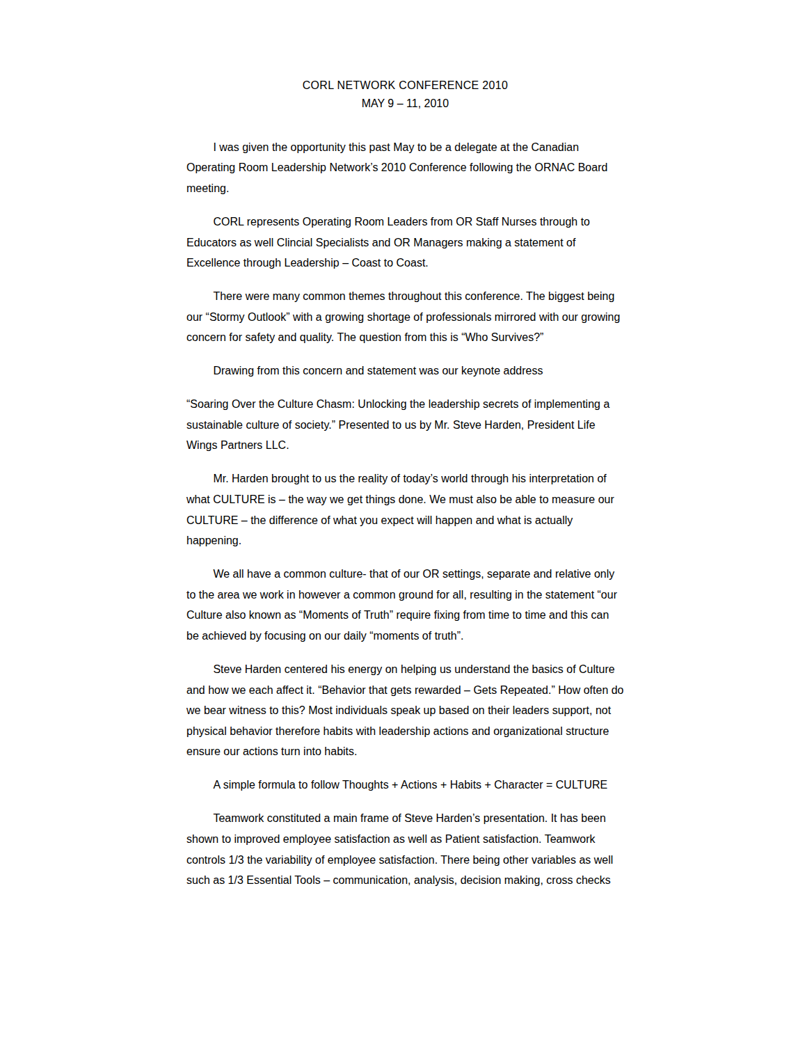CORL NETWORK CONFERENCE 2010
MAY 9 – 11, 2010
I was given the opportunity this past May to be a delegate at the Canadian Operating Room Leadership Network’s 2010 Conference following the ORNAC Board meeting.
CORL represents Operating Room Leaders from OR Staff Nurses through to Educators as well Clincial Specialists and OR Managers making a statement of Excellence through Leadership – Coast to Coast.
There were many common themes throughout this conference. The biggest being our “Stormy Outlook” with a growing shortage of professionals mirrored with our growing concern for safety and quality. The question from this is “Who Survives?”
Drawing from this concern and statement was our keynote address
“Soaring Over the Culture Chasm: Unlocking the leadership secrets of implementing a sustainable culture of society.” Presented to us by Mr. Steve Harden, President Life Wings Partners LLC.
Mr. Harden brought to us the reality of today’s world through his interpretation of what CULTURE is – the way we get things done. We must also be able to measure our CULTURE – the difference of what you expect will happen and what is actually happening.
We all have a common culture- that of our OR settings, separate and relative only to the area we work in however a common ground for all, resulting in the statement “our Culture also known as “Moments of Truth” require fixing from time to time and this can be achieved by focusing on our daily “moments of truth”.
Steve Harden centered his energy on helping us understand the basics of Culture and how we each affect it. “Behavior that gets rewarded – Gets Repeated.” How often do we bear witness to this? Most individuals speak up based on their leaders support, not physical behavior therefore habits with leadership actions and organizational structure ensure our actions turn into habits.
A simple formula to follow Thoughts + Actions + Habits + Character = CULTURE
Teamwork constituted a main frame of Steve Harden’s presentation. It has been shown to improved employee satisfaction as well as Patient satisfaction. Teamwork controls 1/3 the variability of employee satisfaction. There being other variables as well such as 1/3 Essential Tools – communication, analysis, decision making, cross checks